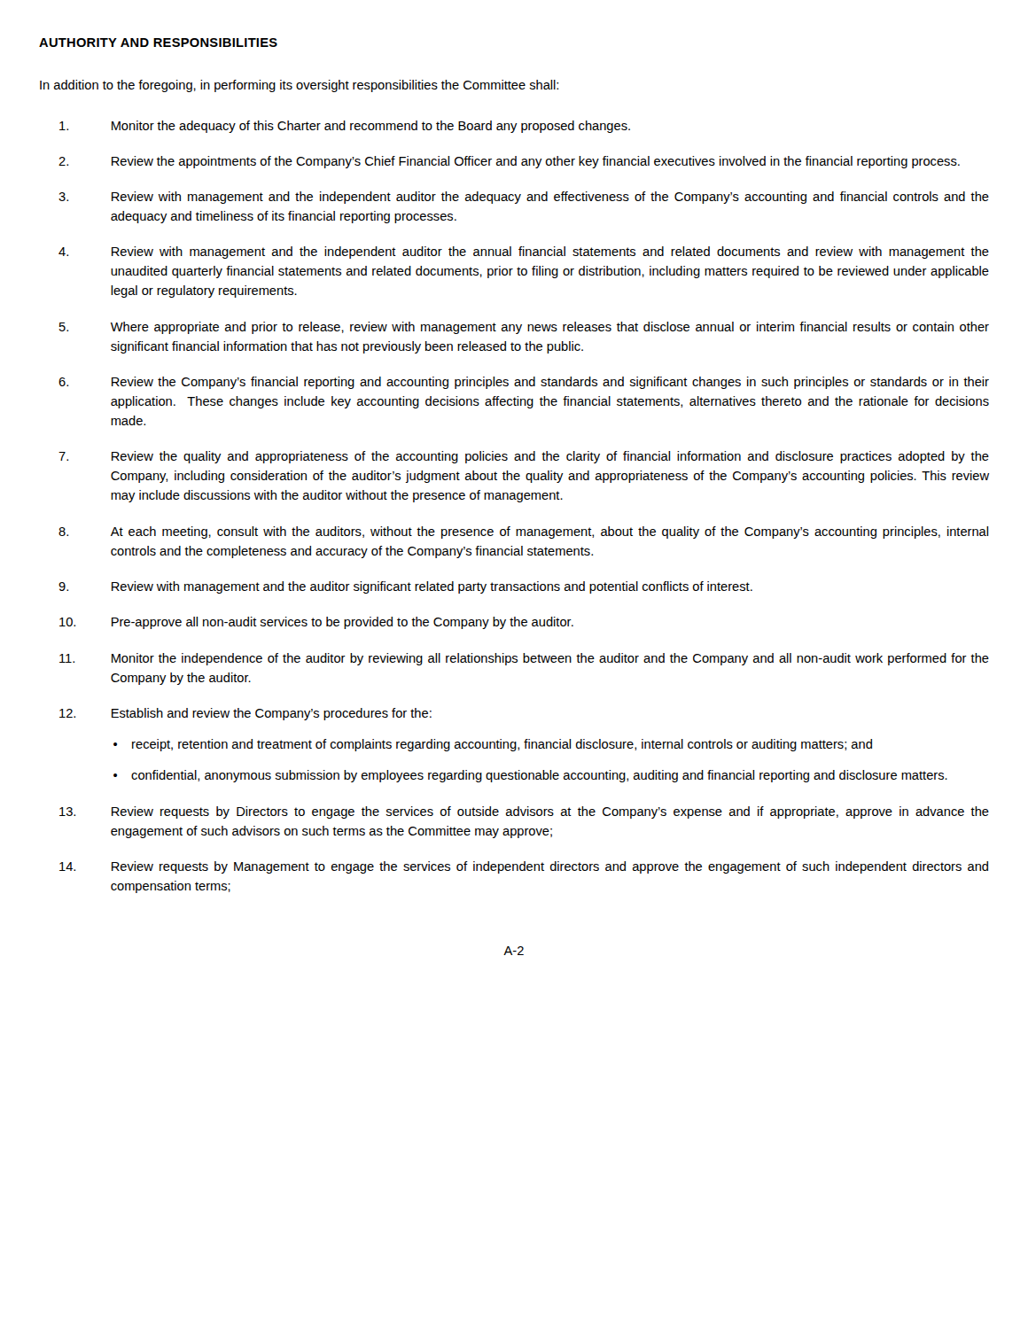AUTHORITY AND RESPONSIBILITIES
In addition to the foregoing, in performing its oversight responsibilities the Committee shall:
Monitor the adequacy of this Charter and recommend to the Board any proposed changes.
Review the appointments of the Company’s Chief Financial Officer and any other key financial executives involved in the financial reporting process.
Review with management and the independent auditor the adequacy and effectiveness of the Company’s accounting and financial controls and the adequacy and timeliness of its financial reporting processes.
Review with management and the independent auditor the annual financial statements and related documents and review with management the unaudited quarterly financial statements and related documents, prior to filing or distribution, including matters required to be reviewed under applicable legal or regulatory requirements.
Where appropriate and prior to release, review with management any news releases that disclose annual or interim financial results or contain other significant financial information that has not previously been released to the public.
Review the Company’s financial reporting and accounting principles and standards and significant changes in such principles or standards or in their application. These changes include key accounting decisions affecting the financial statements, alternatives thereto and the rationale for decisions made.
Review the quality and appropriateness of the accounting policies and the clarity of financial information and disclosure practices adopted by the Company, including consideration of the auditor’s judgment about the quality and appropriateness of the Company’s accounting policies. This review may include discussions with the auditor without the presence of management.
At each meeting, consult with the auditors, without the presence of management, about the quality of the Company’s accounting principles, internal controls and the completeness and accuracy of the Company’s financial statements.
Review with management and the auditor significant related party transactions and potential conflicts of interest.
Pre‑approve all non‑audit services to be provided to the Company by the auditor.
Monitor the independence of the auditor by reviewing all relationships between the auditor and the Company and all non-audit work performed for the Company by the auditor.
Establish and review the Company’s procedures for the:
receipt, retention and treatment of complaints regarding accounting, financial disclosure, internal controls or auditing matters; and
confidential, anonymous submission by employees regarding questionable accounting, auditing and financial reporting and disclosure matters.
Review requests by Directors to engage the services of outside advisors at the Company’s expense and if appropriate, approve in advance the engagement of such advisors on such terms as the Committee may approve;
Review requests by Management to engage the services of independent directors and approve the engagement of such independent directors and compensation terms;
A-2